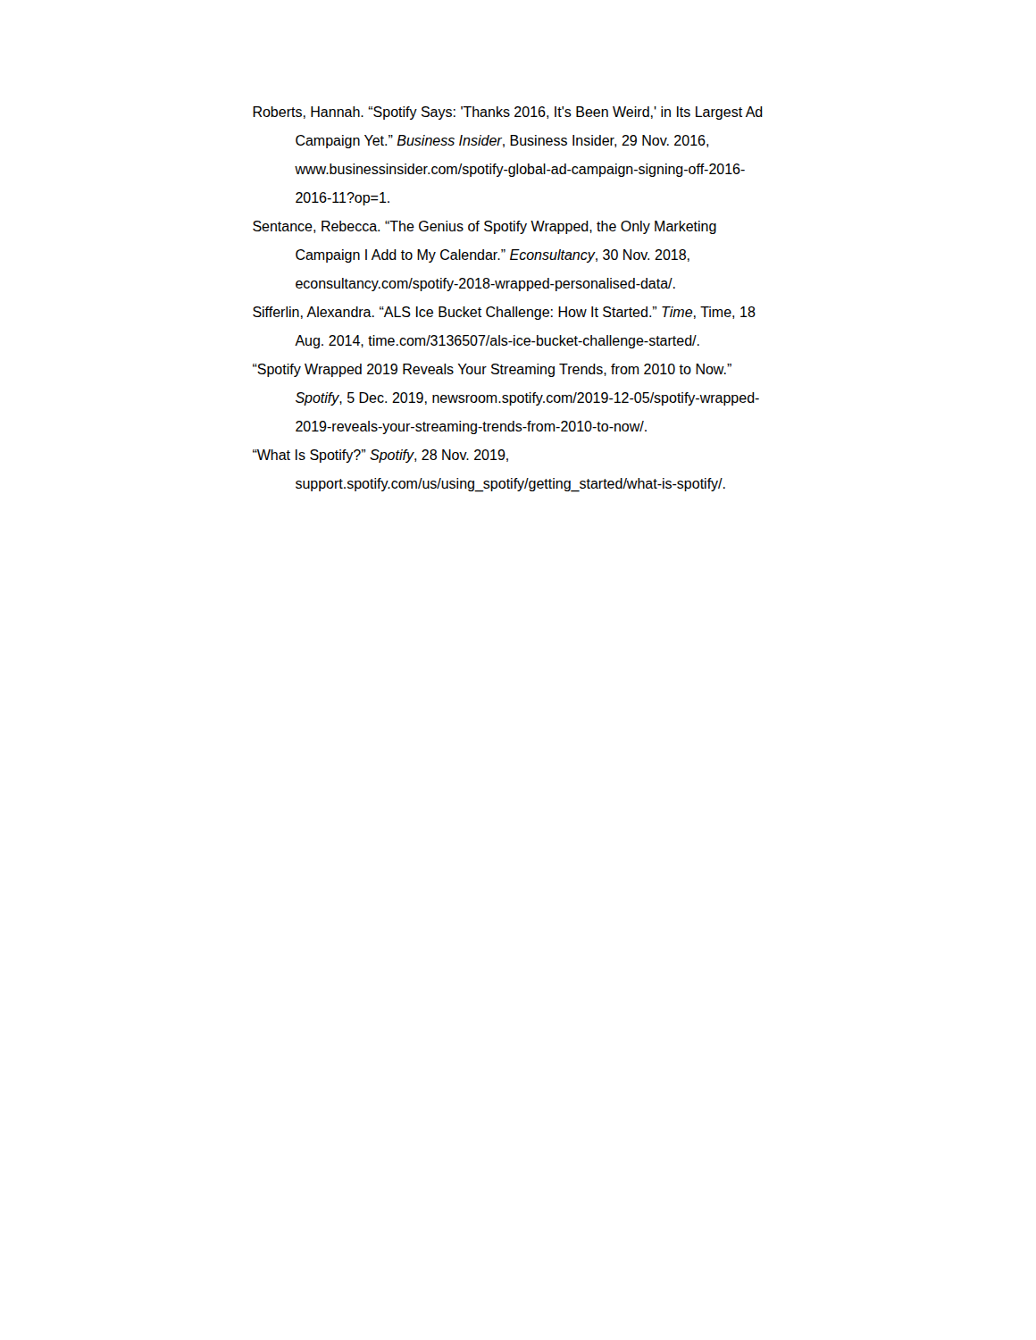Roberts, Hannah. “Spotify Says: 'Thanks 2016, It's Been Weird,' in Its Largest Ad Campaign Yet.” Business Insider, Business Insider, 29 Nov. 2016, www.businessinsider.com/spotify-global-ad-campaign-signing-off-2016-2016-11?op=1.
Sentance, Rebecca. “The Genius of Spotify Wrapped, the Only Marketing Campaign I Add to My Calendar.” Econsultancy, 30 Nov. 2018, econsultancy.com/spotify-2018-wrapped-personalised-data/.
Sifferlin, Alexandra. “ALS Ice Bucket Challenge: How It Started.” Time, Time, 18 Aug. 2014, time.com/3136507/als-ice-bucket-challenge-started/.
“Spotify Wrapped 2019 Reveals Your Streaming Trends, from 2010 to Now.” Spotify, 5 Dec. 2019, newsroom.spotify.com/2019-12-05/spotify-wrapped-2019-reveals-your-streaming-trends-from-2010-to-now/.
“What Is Spotify?” Spotify, 28 Nov. 2019, support.spotify.com/us/using_spotify/getting_started/what-is-spotify/.